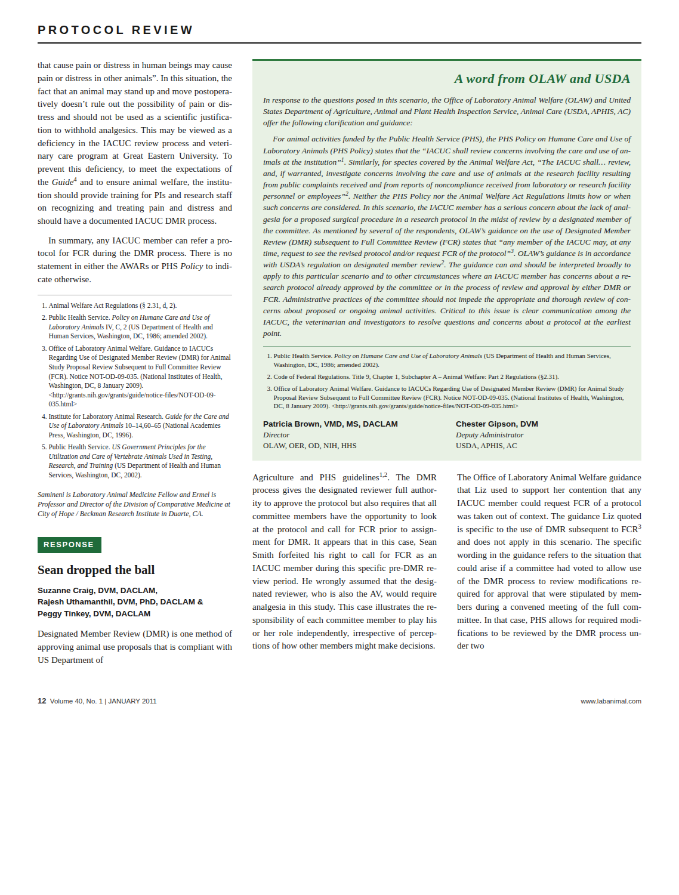Protocol Review
that cause pain or distress in human beings may cause pain or distress in other animals”. In this situation, the fact that an animal may stand up and move postoperatively doesn’t rule out the possibility of pain or distress and should not be used as a scientific justification to withhold analgesics. This may be viewed as a deficiency in the IACUC review process and veterinary care program at Great Eastern University. To prevent this deficiency, to meet the expectations of the Guide4 and to ensure animal welfare, the institution should provide training for PIs and research staff on recognizing and treating pain and distress and should have a documented IACUC DMR process.
In summary, any IACUC member can refer a protocol for FCR during the DMR process. There is no statement in either the AWARs or PHS Policy to indicate otherwise.
Animal Welfare Act Regulations (§ 2.31, d, 2).
Public Health Service. Policy on Humane Care and Use of Laboratory Animals IV, C, 2 (US Department of Health and Human Services, Washington, DC, 1986; amended 2002).
Office of Laboratory Animal Welfare. Guidance to IACUCs Regarding Use of Designated Member Review (DMR) for Animal Study Proposal Review Subsequent to Full Committee Review (FCR). Notice NOT-OD-09-035. (National Institutes of Health, Washington, DC, 8 January 2009). <http://grants.nih.gov/grants/guide/notice-files/NOT-OD-09-035.html>
Institute for Laboratory Animal Research. Guide for the Care and Use of Laboratory Animals 10–14,60–65 (National Academies Press, Washington, DC, 1996).
Public Health Service. US Government Principles for the Utilization and Care of Vertebrate Animals Used in Testing, Research, and Training (US Department of Health and Human Services, Washington, DC, 2002).
Samineni is Laboratory Animal Medicine Fellow and Ermel is Professor and Director of the Division of Comparative Medicine at City of Hope / Beckman Research Institute in Duarte, CA.
Response
Sean dropped the ball
Suzanne Craig, DVM, DACLAM,
Rajesh Uthamanthil, DVM, PhD, DACLAM &
Peggy Tinkey, DVM, DACLAM
Designated Member Review (DMR) is one method of approving animal use proposals that is compliant with US Department of
A word from OLAW and USDA
In response to the questions posed in this scenario, the Office of Laboratory Animal Welfare (OLAW) and United States Department of Agriculture, Animal and Plant Health Inspection Service, Animal Care (USDA, APHIS, AC) offer the following clarification and guidance:
For animal activities funded by the Public Health Service (PHS), the PHS Policy on Humane Care and Use of Laboratory Animals (PHS Policy) states that the “IACUC shall review concerns involving the care and use of animals at the institution”1. Similarly, for species covered by the Animal Welfare Act, “The IACUC shall… review, and, if warranted, investigate concerns involving the care and use of animals at the research facility resulting from public complaints received and from reports of noncompliance received from laboratory or research facility personnel or employees”2. Neither the PHS Policy nor the Animal Welfare Act Regulations limits how or when such concerns are considered. In this scenario, the IACUC member has a serious concern about the lack of analgesia for a proposed surgical procedure in a research protocol in the midst of review by a designated member of the committee. As mentioned by several of the respondents, OLAW’s guidance on the use of Designated Member Review (DMR) subsequent to Full Committee Review (FCR) states that “any member of the IACUC may, at any time, request to see the revised protocol and/or request FCR of the protocol”3. OLAW’s guidance is in accordance with USDA’s regulation on designated member review2. The guidance can and should be interpreted broadly to apply to this particular scenario and to other circumstances where an IACUC member has concerns about a research protocol already approved by the committee or in the process of review and approval by either DMR or FCR. Administrative practices of the committee should not impede the appropriate and thorough review of concerns about proposed or ongoing animal activities. Critical to this issue is clear communication among the IACUC, the veterinarian and investigators to resolve questions and concerns about a protocol at the earliest point.
Public Health Service. Policy on Humane Care and Use of Laboratory Animals (US Department of Health and Human Services, Washington, DC, 1986; amended 2002).
Code of Federal Regulations. Title 9, Chapter 1, Subchapter A – Animal Welfare: Part 2 Regulations (§2.31).
Office of Laboratory Animal Welfare. Guidance to IACUCs Regarding Use of Designated Member Review (DMR) for Animal Study Proposal Review Subsequent to Full Committee Review (FCR). Notice NOT-OD-09-035. (National Institutes of Health, Washington, DC, 8 January 2009). <http://grants.nih.gov/grants/guide/notice-files/NOT-OD-09-035.html>
Patricia Brown, VMD, MS, DACLAM
Director
OLAW, OER, OD, NIH, HHS
Chester Gipson, DVM
Deputy Administrator
USDA, APHIS, AC
Agriculture and PHS guidelines1,2. The DMR process gives the designated reviewer full authority to approve the protocol but also requires that all committee members have the opportunity to look at the protocol and call for FCR prior to assignment for DMR. It appears that in this case, Sean Smith forfeited his right to call for FCR as an IACUC member during this specific pre-DMR review period. He wrongly assumed that the designated reviewer, who is also the AV, would require analgesia in this study. This case illustrates the responsibility of each committee member to play his or her role independently, irrespective of perceptions of how other members might make decisions.
The Office of Laboratory Animal Welfare guidance that Liz used to support her contention that any IACUC member could request FCR of a protocol was taken out of context. The guidance Liz quoted is specific to the use of DMR subsequent to FCR3 and does not apply in this scenario. The specific wording in the guidance refers to the situation that could arise if a committee had voted to allow use of the DMR process to review modifications required for approval that were stipulated by members during a convened meeting of the full committee. In that case, PHS allows for required modifications to be reviewed by the DMR process under two
12 Volume 40, No. 1 | JANUARY 2011
www.labanimal.com